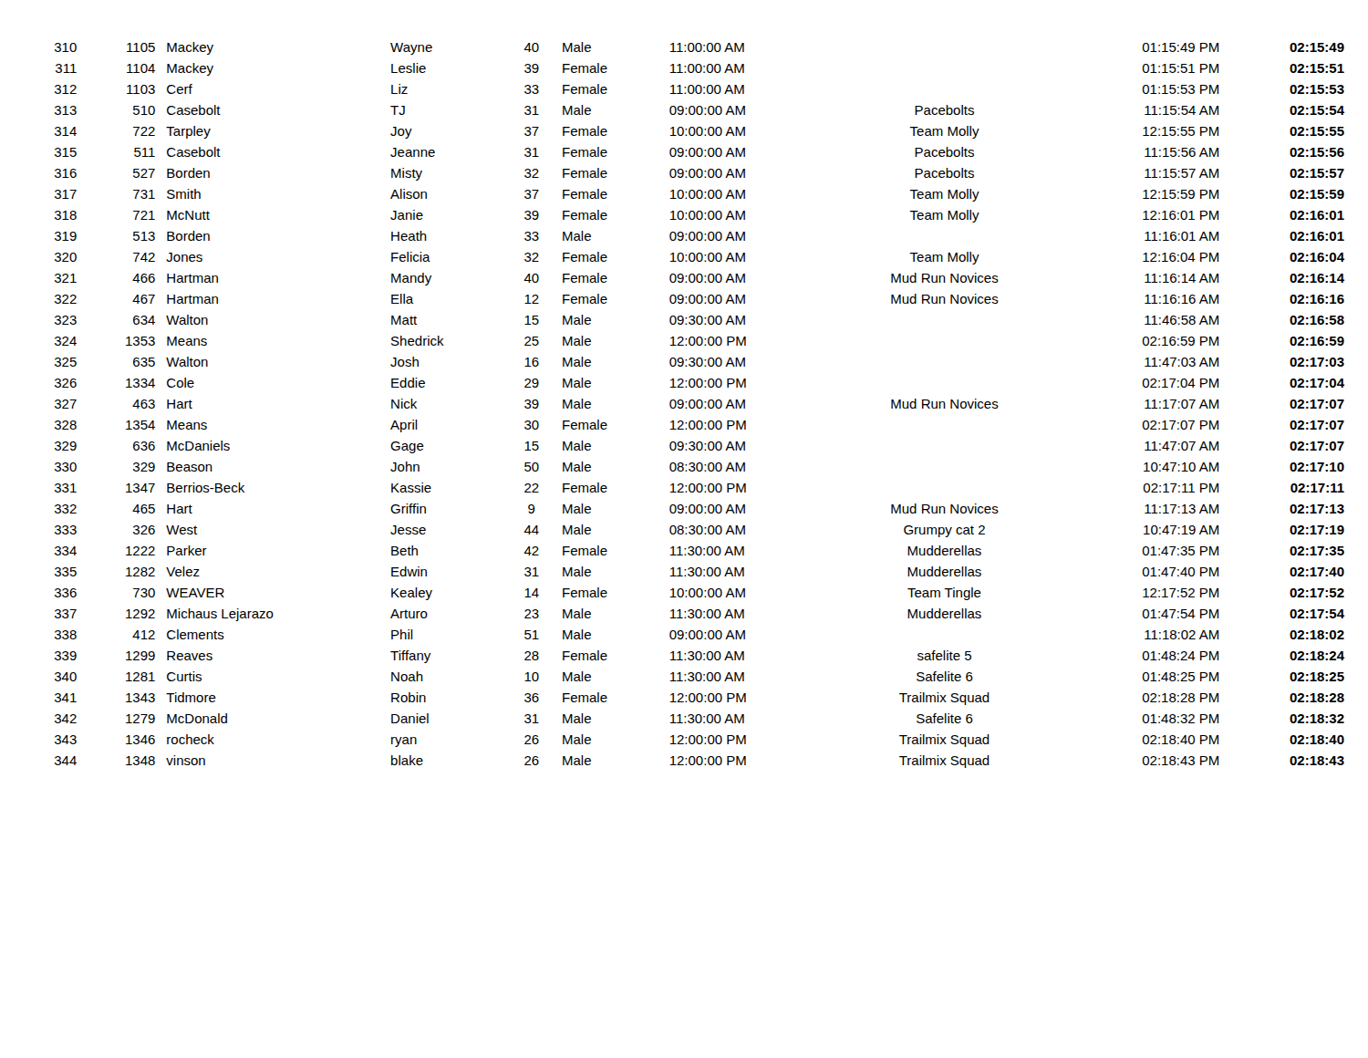| 310 | 1105 | Mackey | Wayne | 40 | Male | 11:00:00 AM | | 01:15:49 PM | 02:15:49 |
| 311 | 1104 | Mackey | Leslie | 39 | Female | 11:00:00 AM | | 01:15:51 PM | 02:15:51 |
| 312 | 1103 | Cerf | Liz | 33 | Female | 11:00:00 AM | | 01:15:53 PM | 02:15:53 |
| 313 | 510 | Casebolt | TJ | 31 | Male | 09:00:00 AM | Pacebolts | 11:15:54 AM | 02:15:54 |
| 314 | 722 | Tarpley | Joy | 37 | Female | 10:00:00 AM | Team Molly | 12:15:55 PM | 02:15:55 |
| 315 | 511 | Casebolt | Jeanne | 31 | Female | 09:00:00 AM | Pacebolts | 11:15:56 AM | 02:15:56 |
| 316 | 527 | Borden | Misty | 32 | Female | 09:00:00 AM | Pacebolts | 11:15:57 AM | 02:15:57 |
| 317 | 731 | Smith | Alison | 37 | Female | 10:00:00 AM | Team Molly | 12:15:59 PM | 02:15:59 |
| 318 | 721 | McNutt | Janie | 39 | Female | 10:00:00 AM | Team Molly | 12:16:01 PM | 02:16:01 |
| 319 | 513 | Borden | Heath | 33 | Male | 09:00:00 AM | | 11:16:01 AM | 02:16:01 |
| 320 | 742 | Jones | Felicia | 32 | Female | 10:00:00 AM | Team Molly | 12:16:04 PM | 02:16:04 |
| 321 | 466 | Hartman | Mandy | 40 | Female | 09:00:00 AM | Mud Run Novices | 11:16:14 AM | 02:16:14 |
| 322 | 467 | Hartman | Ella | 12 | Female | 09:00:00 AM | Mud Run Novices | 11:16:16 AM | 02:16:16 |
| 323 | 634 | Walton | Matt | 15 | Male | 09:30:00 AM | | 11:46:58 AM | 02:16:58 |
| 324 | 1353 | Means | Shedrick | 25 | Male | 12:00:00 PM | | 02:16:59 PM | 02:16:59 |
| 325 | 635 | Walton | Josh | 16 | Male | 09:30:00 AM | | 11:47:03 AM | 02:17:03 |
| 326 | 1334 | Cole | Eddie | 29 | Male | 12:00:00 PM | | 02:17:04 PM | 02:17:04 |
| 327 | 463 | Hart | Nick | 39 | Male | 09:00:00 AM | Mud Run Novices | 11:17:07 AM | 02:17:07 |
| 328 | 1354 | Means | April | 30 | Female | 12:00:00 PM | | 02:17:07 PM | 02:17:07 |
| 329 | 636 | McDaniels | Gage | 15 | Male | 09:30:00 AM | | 11:47:07 AM | 02:17:07 |
| 330 | 329 | Beason | John | 50 | Male | 08:30:00 AM | | 10:47:10 AM | 02:17:10 |
| 331 | 1347 | Berrios-Beck | Kassie | 22 | Female | 12:00:00 PM | | 02:17:11 PM | 02:17:11 |
| 332 | 465 | Hart | Griffin | 9 | Male | 09:00:00 AM | Mud Run Novices | 11:17:13 AM | 02:17:13 |
| 333 | 326 | West | Jesse | 44 | Male | 08:30:00 AM | Grumpy cat 2 | 10:47:19 AM | 02:17:19 |
| 334 | 1222 | Parker | Beth | 42 | Female | 11:30:00 AM | Mudderellas | 01:47:35 PM | 02:17:35 |
| 335 | 1282 | Velez | Edwin | 31 | Male | 11:30:00 AM | Mudderellas | 01:47:40 PM | 02:17:40 |
| 336 | 730 | WEAVER | Kealey | 14 | Female | 10:00:00 AM | Team Tingle | 12:17:52 PM | 02:17:52 |
| 337 | 1292 | Michaus Lejarazo | Arturo | 23 | Male | 11:30:00 AM | Mudderellas | 01:47:54 PM | 02:17:54 |
| 338 | 412 | Clements | Phil | 51 | Male | 09:00:00 AM | | 11:18:02 AM | 02:18:02 |
| 339 | 1299 | Reaves | Tiffany | 28 | Female | 11:30:00 AM | safelite 5 | 01:48:24 PM | 02:18:24 |
| 340 | 1281 | Curtis | Noah | 10 | Male | 11:30:00 AM | Safelite 6 | 01:48:25 PM | 02:18:25 |
| 341 | 1343 | Tidmore | Robin | 36 | Female | 12:00:00 PM | Trailmix Squad | 02:18:28 PM | 02:18:28 |
| 342 | 1279 | McDonald | Daniel | 31 | Male | 11:30:00 AM | Safelite 6 | 01:48:32 PM | 02:18:32 |
| 343 | 1346 | rocheck | ryan | 26 | Male | 12:00:00 PM | Trailmix Squad | 02:18:40 PM | 02:18:40 |
| 344 | 1348 | vinson | blake | 26 | Male | 12:00:00 PM | Trailmix Squad | 02:18:43 PM | 02:18:43 |